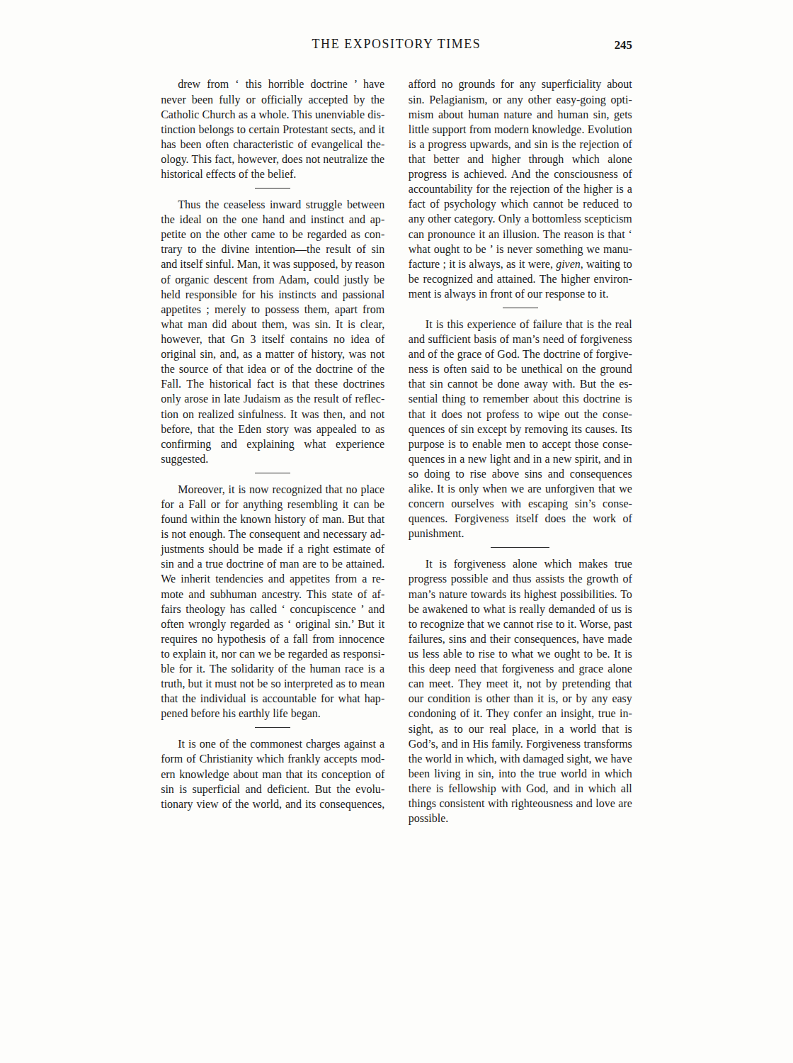The Expository Times 245
drew from ‘ this horrible doctrine ’ have never been fully or officially accepted by the Catholic Church as a whole. This unenviable distinction belongs to certain Protestant sects, and it has been often characteristic of evangelical theology. This fact, however, does not neutralize the historical effects of the belief.
Thus the ceaseless inward struggle between the ideal on the one hand and instinct and appetite on the other came to be regarded as contrary to the divine intention—the result of sin and itself sinful. Man, it was supposed, by reason of organic descent from Adam, could justly be held responsible for his instincts and passional appetites ; merely to possess them, apart from what man did about them, was sin. It is clear, however, that Gn 3 itself contains no idea of original sin, and, as a matter of history, was not the source of that idea or of the doctrine of the Fall. The historical fact is that these doctrines only arose in late Judaism as the result of reflection on realized sinfulness. It was then, and not before, that the Eden story was appealed to as confirming and explaining what experience suggested.
Moreover, it is now recognized that no place for a Fall or for anything resembling it can be found within the known history of man. But that is not enough. The consequent and necessary adjustments should be made if a right estimate of sin and a true doctrine of man are to be attained. We inherit tendencies and appetites from a remote and subhuman ancestry. This state of affairs theology has called ‘ concupiscence ’ and often wrongly regarded as ‘ original sin.’ But it requires no hypothesis of a fall from innocence to explain it, nor can we be regarded as responsible for it. The solidarity of the human race is a truth, but it must not be so interpreted as to mean that the individual is accountable for what happened before his earthly life began.
It is one of the commonest charges against a form of Christianity which frankly accepts modern knowledge about man that its conception of sin is superficial and deficient. But the evolutionary view of the world, and its consequences, afford no grounds for any superficiality about sin. Pelagianism, or any other easy-going optimism about human nature and human sin, gets little support from modern knowledge. Evolution is a progress upwards, and sin is the rejection of that better and higher through which alone progress is achieved. And the consciousness of accountability for the rejection of the higher is a fact of psychology which cannot be reduced to any other category. Only a bottomless scepticism can pronounce it an illusion. The reason is that ‘ what ought to be ’ is never something we manufacture ; it is always, as it were, given, waiting to be recognized and attained. The higher environment is always in front of our response to it.
It is this experience of failure that is the real and sufficient basis of man’s need of forgiveness and of the grace of God. The doctrine of forgiveness is often said to be unethical on the ground that sin cannot be done away with. But the essential thing to remember about this doctrine is that it does not profess to wipe out the consequences of sin except by removing its causes. Its purpose is to enable men to accept those consequences in a new light and in a new spirit, and in so doing to rise above sins and consequences alike. It is only when we are unforgiven that we concern ourselves with escaping sin’s consequences. Forgiveness itself does the work of punishment.
It is forgiveness alone which makes true progress possible and thus assists the growth of man’s nature towards its highest possibilities. To be awakened to what is really demanded of us is to recognize that we cannot rise to it. Worse, past failures, sins and their consequences, have made us less able to rise to what we ought to be. It is this deep need that forgiveness and grace alone can meet. They meet it, not by pretending that our condition is other than it is, or by any easy condoning of it. They confer an insight, true insight, as to our real place, in a world that is God’s, and in His family. Forgiveness transforms the world in which, with damaged sight, we have been living in sin, into the true world in which there is fellowship with God, and in which all things consistent with righteousness and love are possible.